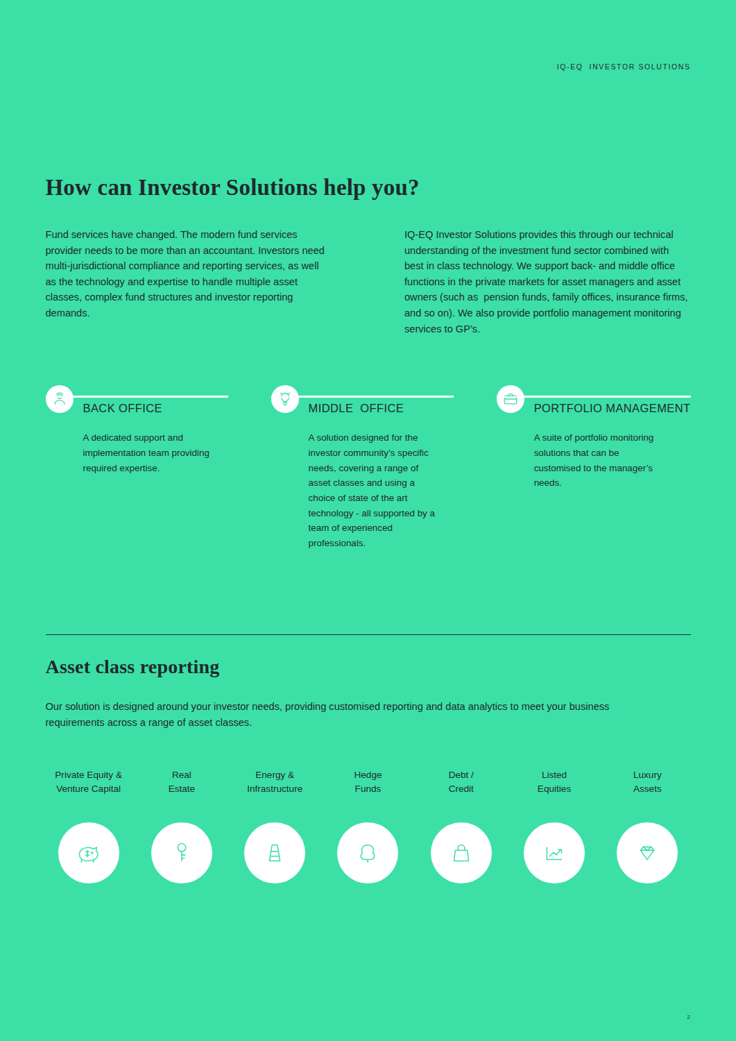IQ-EQ INVESTOR SOLUTIONS
How can Investor Solutions help you?
Fund services have changed. The modern fund services provider needs to be more than an accountant. Investors need multi-jurisdictional compliance and reporting services, as well as the technology and expertise to handle multiple asset classes, complex fund structures and investor reporting demands.
IQ-EQ Investor Solutions provides this through our technical understanding of the investment fund sector combined with best in class technology. We support back- and middle office functions in the private markets for asset managers and asset owners (such as pension funds, family offices, insurance firms, and so on). We also provide portfolio management monitoring services to GP’s.
BACK OFFICE
A dedicated support and implementation team providing required expertise.
MIDDLE OFFICE
A solution designed for the investor community’s specific needs, covering a range of asset classes and using a choice of state of the art technology - all supported by a team of experienced professionals.
PORTFOLIO MANAGEMENT
A suite of portfolio monitoring solutions that can be customised to the manager’s needs.
Asset class reporting
Our solution is designed around your investor needs, providing customised reporting and data analytics to meet your business requirements across a range of asset classes.
Private Equity &
Venture Capital
Real
Estate
Energy &
Infrastructure
Hedge
Funds
Debt /
Credit
Listed
Equities
Luxury
Assets
2